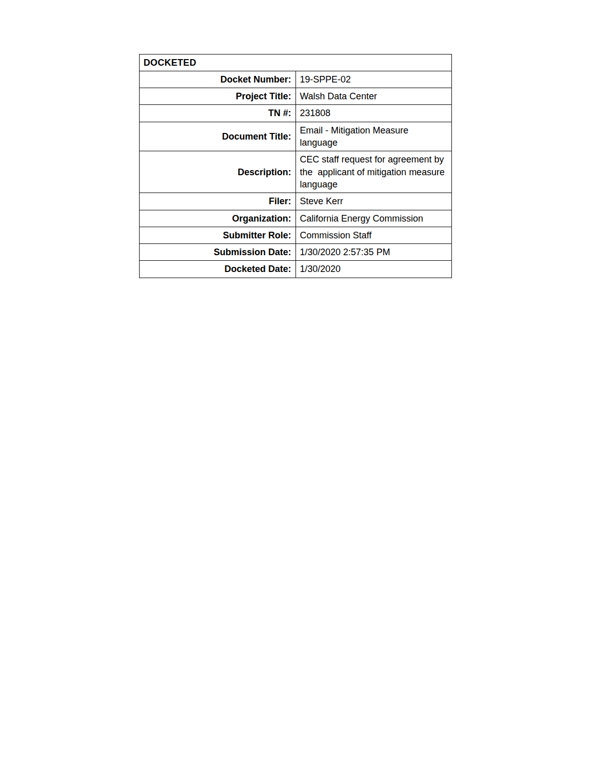| DOCKETED |
| Docket Number: | 19-SPPE-02 |
| Project Title: | Walsh Data Center |
| TN #: | 231808 |
| Document Title: | Email - Mitigation Measure language |
| Description: | CEC staff request for agreement by the applicant of mitigation measure language |
| Filer: | Steve Kerr |
| Organization: | California Energy Commission |
| Submitter Role: | Commission Staff |
| Submission Date: | 1/30/2020 2:57:35 PM |
| Docketed Date: | 1/30/2020 |